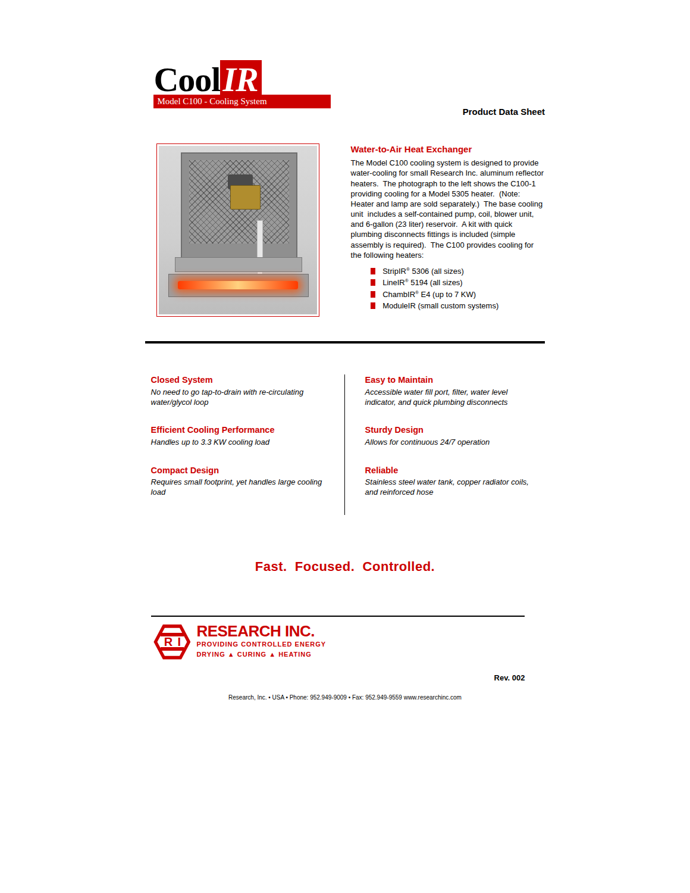Cool IR
Model C100 - Cooling System
Product Data Sheet
Water-to-Air Heat Exchanger
The Model C100 cooling system is designed to provide water-cooling for small Research Inc. aluminum reflector heaters. The photograph to the left shows the C100-1 providing cooling for a Model 5305 heater. (Note: Heater and lamp are sold separately.) The base cooling unit includes a self-contained pump, coil, blower unit, and 6-gallon (23 liter) reservoir. A kit with quick plumbing disconnects fittings is included (simple assembly is required). The C100 provides cooling for the following heaters:
StripIR® 5306 (all sizes)
LineIR® 5194 (all sizes)
ChambIR® E4 (up to 7 KW)
ModuleIR (small custom systems)
Closed System
No need to go tap-to-drain with re-circulating water/glycol loop
Efficient Cooling Performance
Handles up to 3.3 KW cooling load
Compact Design
Requires small footprint, yet handles large cooling load
Easy to Maintain
Accessible water fill port, filter, water level indicator, and quick plumbing disconnects
Sturdy Design
Allows for continuous 24/7 operation
Reliable
Stainless steel water tank, copper radiator coils, and reinforced hose
Fast. Focused. Controlled.
R I
RESEARCH INC.
PROVIDING CONTROLLED ENERGY
DRYING ▲ CURING ▲ HEATING
Rev. 002
Research, Inc. • USA • Phone: 952.949-9009 • Fax: 952.949-9559 www.researchinc.com